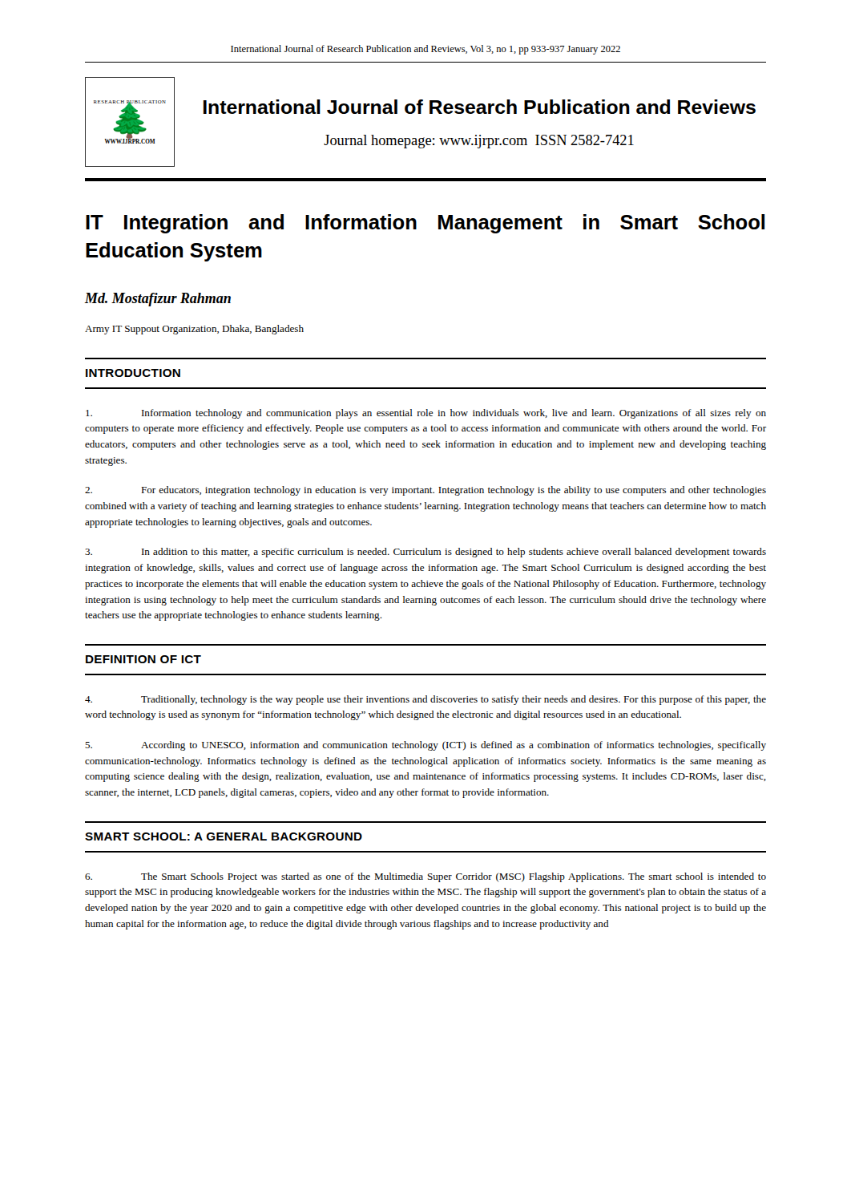International Journal of Research Publication and Reviews, Vol 3, no 1, pp 933-937 January 2022
RESEARCH PUBLICATION
🌲
WWW.IJRPR.COM
International Journal of Research Publication and Reviews
Journal homepage: www.ijrpr.com ISSN 2582-7421
IT Integration and Information Management in Smart School Education System
Md. Mostafizur Rahman
Army IT Suppout Organization, Dhaka, Bangladesh
INTRODUCTION
1. Information technology and communication plays an essential role in how individuals work, live and learn. Organizations of all sizes rely on computers to operate more efficiency and effectively. People use computers as a tool to access information and communicate with others around the world. For educators, computers and other technologies serve as a tool, which need to seek information in education and to implement new and developing teaching strategies.
2. For educators, integration technology in education is very important. Integration technology is the ability to use computers and other technologies combined with a variety of teaching and learning strategies to enhance students’ learning. Integration technology means that teachers can determine how to match appropriate technologies to learning objectives, goals and outcomes.
3. In addition to this matter, a specific curriculum is needed. Curriculum is designed to help students achieve overall balanced development towards integration of knowledge, skills, values and correct use of language across the information age. The Smart School Curriculum is designed according the best practices to incorporate the elements that will enable the education system to achieve the goals of the National Philosophy of Education. Furthermore, technology integration is using technology to help meet the curriculum standards and learning outcomes of each lesson. The curriculum should drive the technology where teachers use the appropriate technologies to enhance students learning.
DEFINITION OF ICT
4. Traditionally, technology is the way people use their inventions and discoveries to satisfy their needs and desires. For this purpose of this paper, the word technology is used as synonym for “information technology” which designed the electronic and digital resources used in an educational.
5. According to UNESCO, information and communication technology (ICT) is defined as a combination of informatics technologies, specifically communication-technology. Informatics technology is defined as the technological application of informatics society. Informatics is the same meaning as computing science dealing with the design, realization, evaluation, use and maintenance of informatics processing systems. It includes CD-ROMs, laser disc, scanner, the internet, LCD panels, digital cameras, copiers, video and any other format to provide information.
SMART SCHOOL: A GENERAL BACKGROUND
6. The Smart Schools Project was started as one of the Multimedia Super Corridor (MSC) Flagship Applications. The smart school is intended to support the MSC in producing knowledgeable workers for the industries within the MSC. The flagship will support the government's plan to obtain the status of a developed nation by the year 2020 and to gain a competitive edge with other developed countries in the global economy. This national project is to build up the human capital for the information age, to reduce the digital divide through various flagships and to increase productivity and